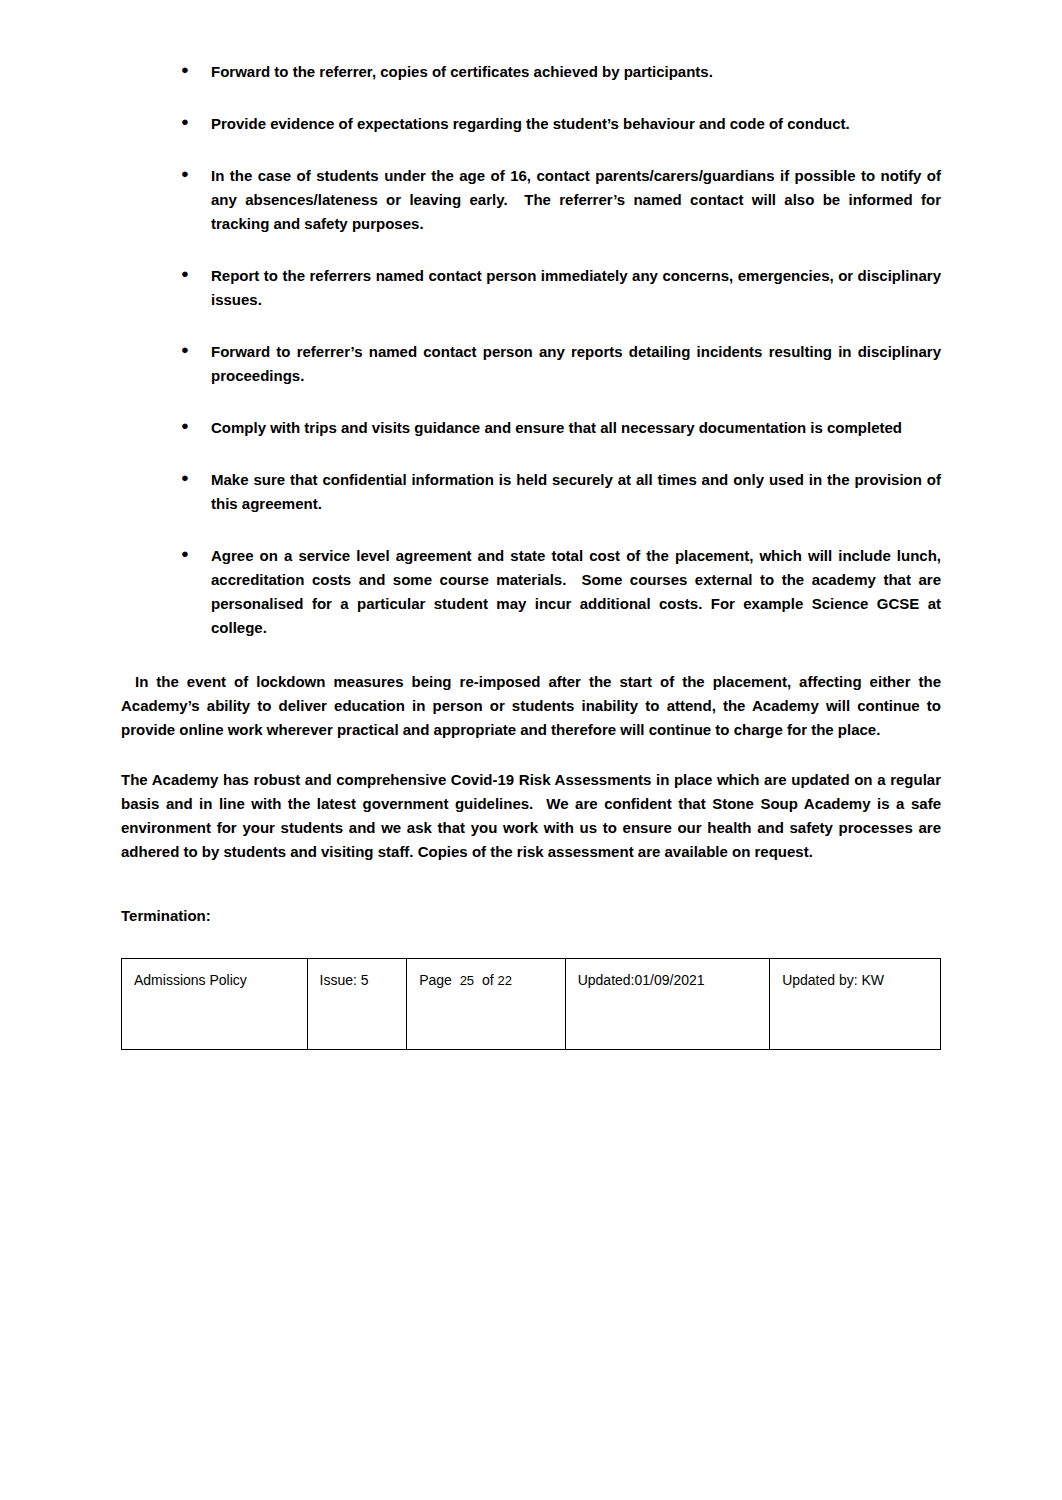Forward to the referrer, copies of certificates achieved by participants.
Provide evidence of expectations regarding the student’s behaviour and code of conduct.
In the case of students under the age of 16, contact parents/carers/guardians if possible to notify of any absences/lateness or leaving early. The referrer’s named contact will also be informed for tracking and safety purposes.
Report to the referrers named contact person immediately any concerns, emergencies, or disciplinary issues.
Forward to referrer’s named contact person any reports detailing incidents resulting in disciplinary proceedings.
Comply with trips and visits guidance and ensure that all necessary documentation is completed
Make sure that confidential information is held securely at all times and only used in the provision of this agreement.
Agree on a service level agreement and state total cost of the placement, which will include lunch, accreditation costs and some course materials. Some courses external to the academy that are personalised for a particular student may incur additional costs. For example Science GCSE at college.
In the event of lockdown measures being re-imposed after the start of the placement, affecting either the Academy’s ability to deliver education in person or students inability to attend, the Academy will continue to provide online work wherever practical and appropriate and therefore will continue to charge for the place.
The Academy has robust and comprehensive Covid-19 Risk Assessments in place which are updated on a regular basis and in line with the latest government guidelines. We are confident that Stone Soup Academy is a safe environment for your students and we ask that you work with us to ensure our health and safety processes are adhered to by students and visiting staff. Copies of the risk assessment are available on request.
Termination:
| Admissions Policy | Issue: 5 | Page 25 of 22 | Updated:01/09/2021 | Updated by: KW |